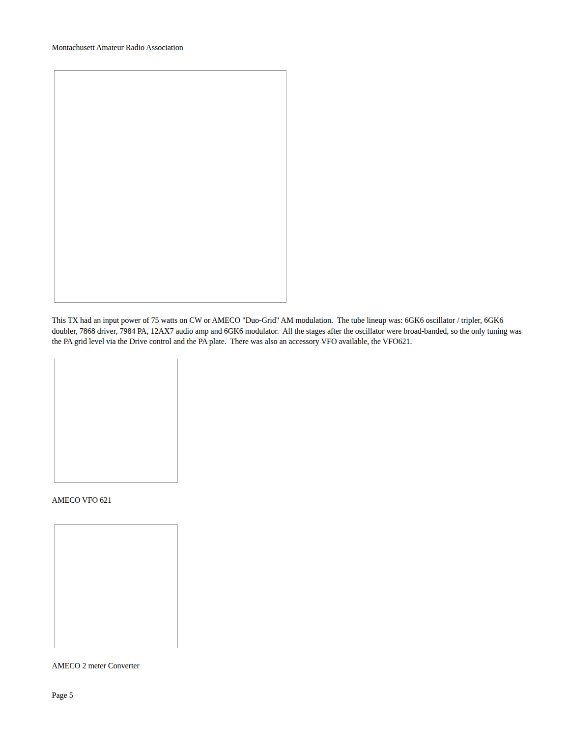Montachusett Amateur Radio Association
This TX had an input power of 75 watts on CW or AMECO "Duo-Grid" AM modulation. The tube lineup was: 6GK6 oscillator / tripler, 6GK6 doubler, 7868 driver, 7984 PA, 12AX7 audio amp and 6GK6 modulator. All the stages after the oscillator were broad-banded, so the only tuning was the PA grid level via the Drive control and the PA plate. There was also an accessory VFO available, the VFO621.
AMECO VFO 621
AMECO 2 meter Converter
Page 5